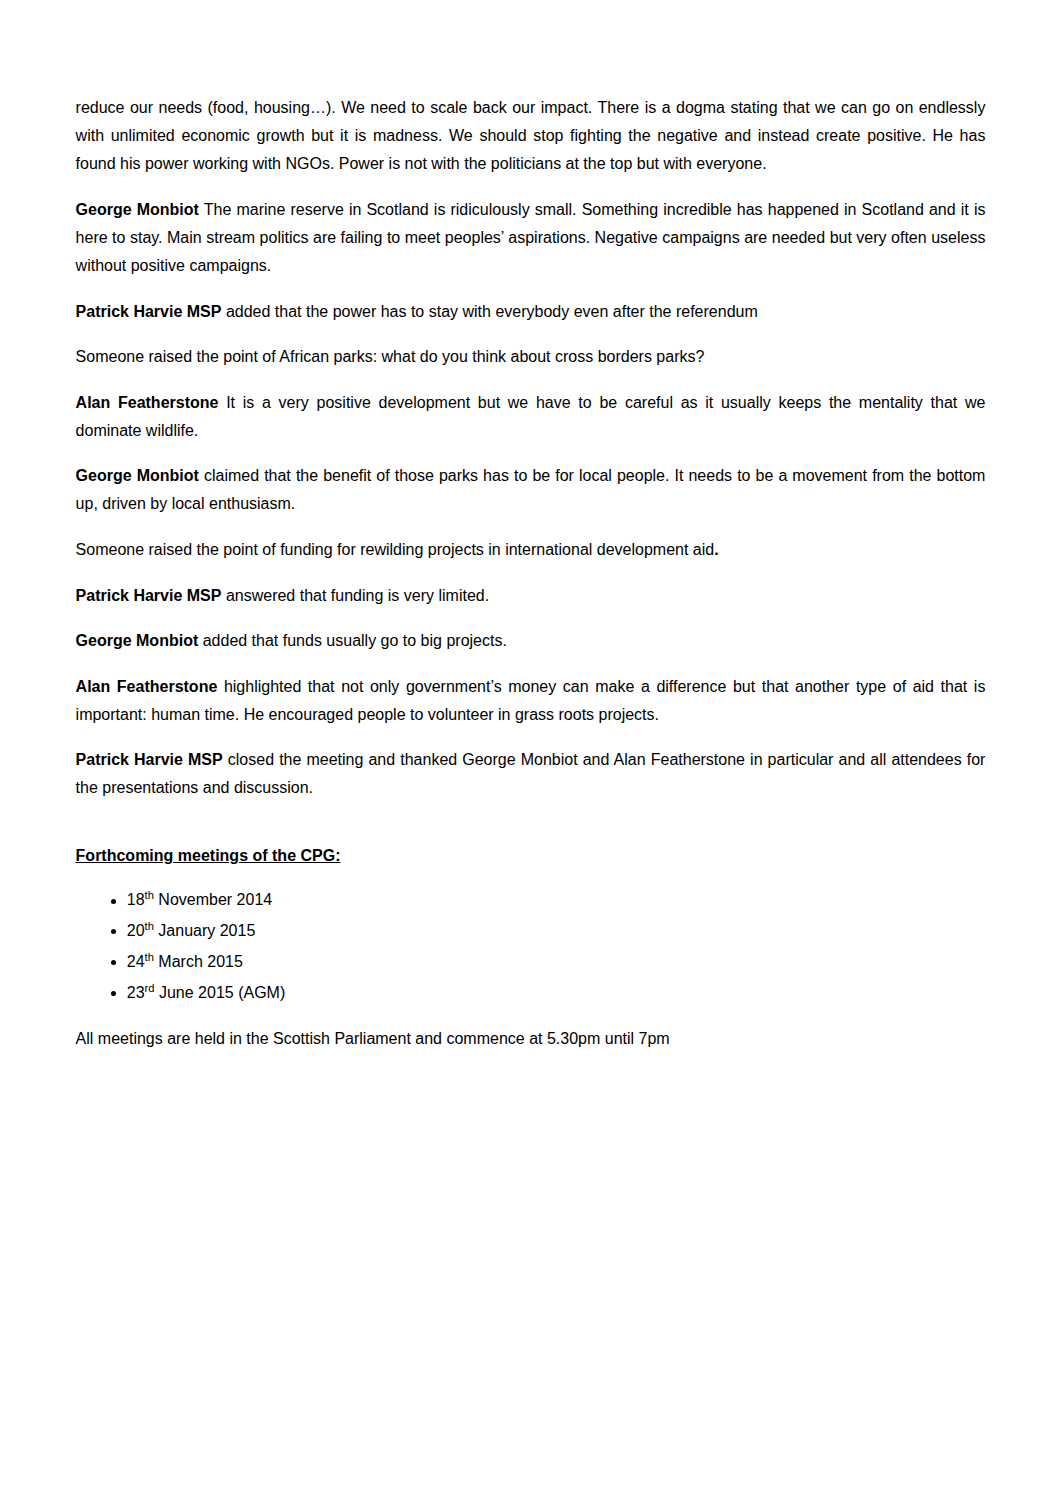reduce our needs (food, housing…). We need to scale back our impact. There is a dogma stating that we can go on endlessly with unlimited economic growth but it is madness. We should stop fighting the negative and instead create positive. He has found his power working with NGOs. Power is not with the politicians at the top but with everyone.
George Monbiot The marine reserve in Scotland is ridiculously small. Something incredible has happened in Scotland and it is here to stay. Main stream politics are failing to meet peoples’ aspirations. Negative campaigns are needed but very often useless without positive campaigns.
Patrick Harvie MSP added that the power has to stay with everybody even after the referendum
Someone raised the point of African parks: what do you think about cross borders parks?
Alan Featherstone It is a very positive development but we have to be careful as it usually keeps the mentality that we dominate wildlife.
George Monbiot claimed that the benefit of those parks has to be for local people. It needs to be a movement from the bottom up, driven by local enthusiasm.
Someone raised the point of funding for rewilding projects in international development aid.
Patrick Harvie MSP answered that funding is very limited.
George Monbiot added that funds usually go to big projects.
Alan Featherstone highlighted that not only government’s money can make a difference but that another type of aid that is important: human time. He encouraged people to volunteer in grass roots projects.
Patrick Harvie MSP closed the meeting and thanked George Monbiot and Alan Featherstone in particular and all attendees for the presentations and discussion.
Forthcoming meetings of the CPG:
18th November 2014
20th January 2015
24th March 2015
23rd June 2015 (AGM)
All meetings are held in the Scottish Parliament and commence at 5.30pm until 7pm